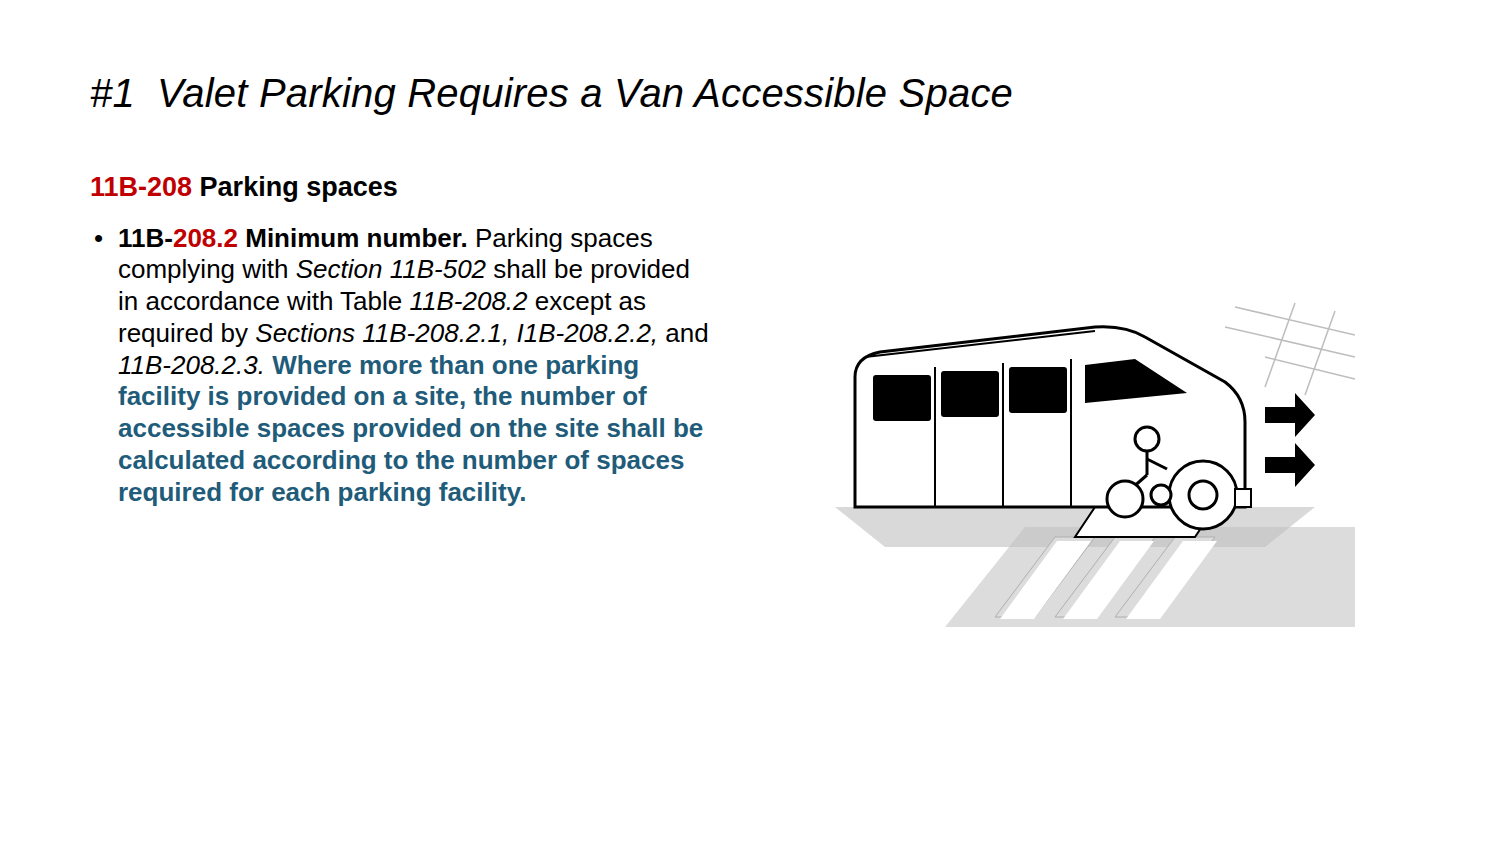#1 Valet Parking Requires a Van Accessible Space
11B-208 Parking spaces
11B-208.2 Minimum number. Parking spaces complying with Section 11B-502 shall be provided in accordance with Table 11B-208.2 except as required by Sections 11B-208.2.1, I1B-208.2.2, and 11B-208.2.3. Where more than one parking facility is provided on a site, the number of accessible spaces provided on the site shall be calculated according to the number of spaces required for each parking facility.